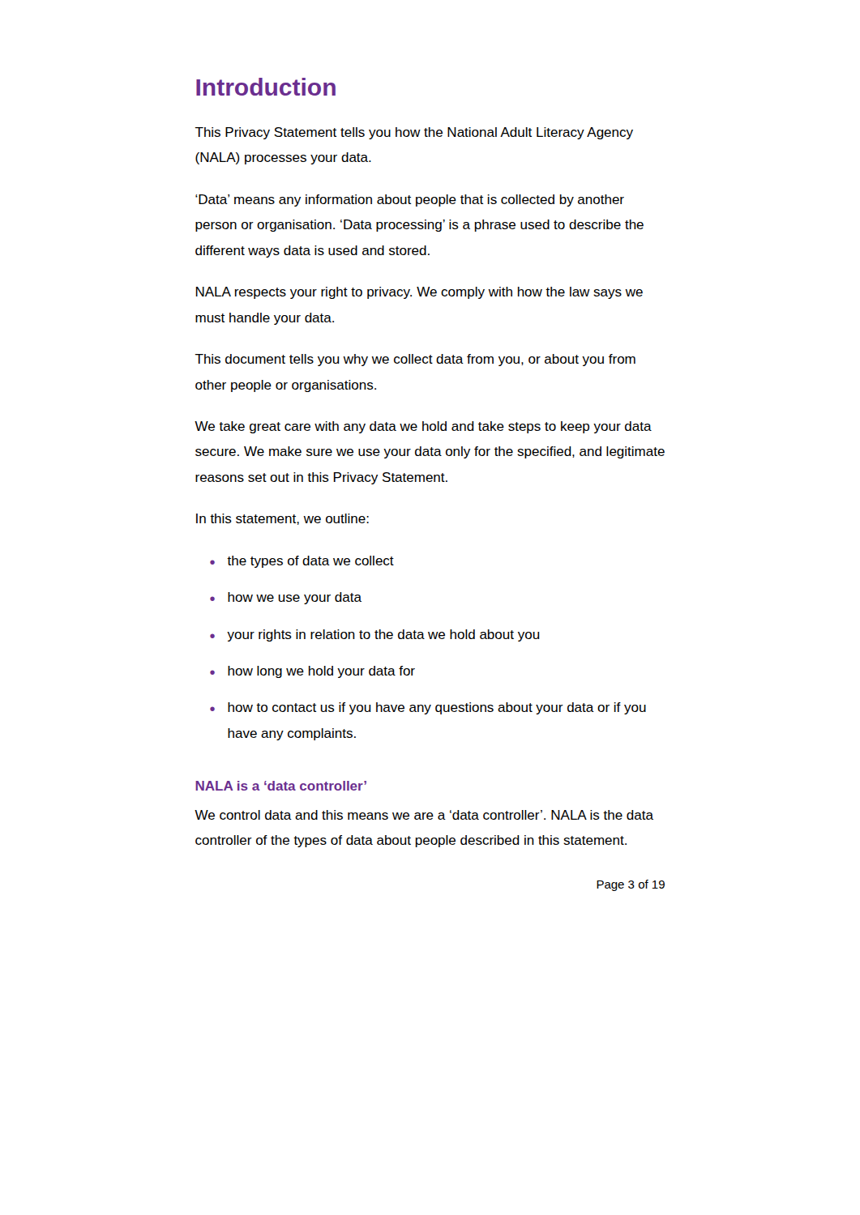Introduction
This Privacy Statement tells you how the National Adult Literacy Agency (NALA) processes your data.
‘Data’ means any information about people that is collected by another person or organisation. ‘Data processing’ is a phrase used to describe the different ways data is used and stored.
NALA respects your right to privacy. We comply with how the law says we must handle your data.
This document tells you why we collect data from you, or about you from other people or organisations.
We take great care with any data we hold and take steps to keep your data secure. We make sure we use your data only for the specified, and legitimate reasons set out in this Privacy Statement.
In this statement, we outline:
the types of data we collect
how we use your data
your rights in relation to the data we hold about you
how long we hold your data for
how to contact us if you have any questions about your data or if you have any complaints.
NALA is a ‘data controller’
We control data and this means we are a ‘data controller’. NALA is the data controller of the types of data about people described in this statement.
Page 3 of 19